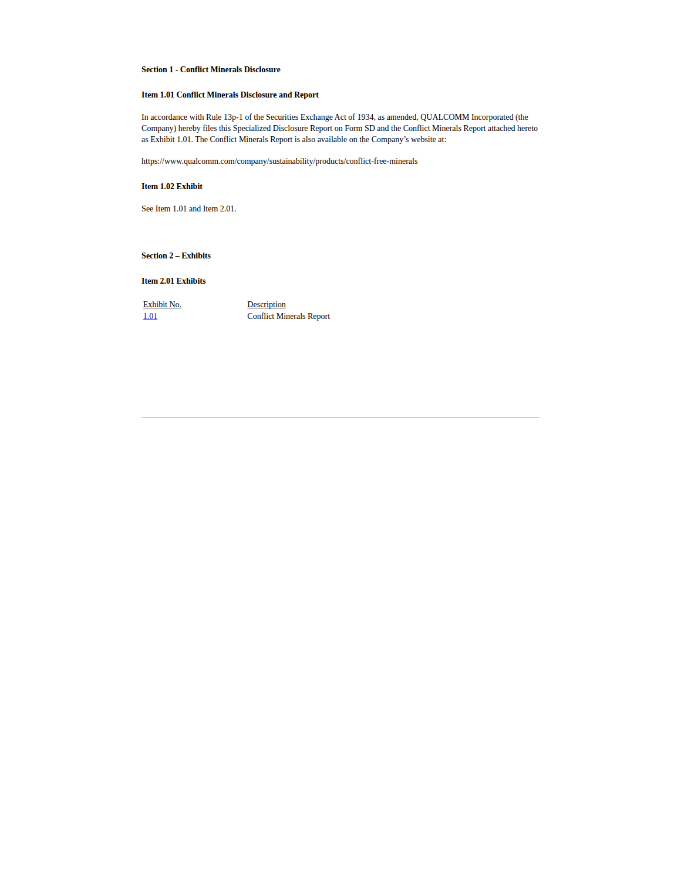Section 1 - Conflict Minerals Disclosure
Item 1.01 Conflict Minerals Disclosure and Report
In accordance with Rule 13p-1 of the Securities Exchange Act of 1934, as amended, QUALCOMM Incorporated (the Company) hereby files this Specialized Disclosure Report on Form SD and the Conflict Minerals Report attached hereto as Exhibit 1.01. The Conflict Minerals Report is also available on the Company’s website at:
https://www.qualcomm.com/company/sustainability/products/conflict-free-minerals
Item 1.02 Exhibit
See Item 1.01 and Item 2.01.
Section 2 – Exhibits
Item 2.01 Exhibits
| Exhibit No. | Description |
| 1.01 | Conflict Minerals Report |